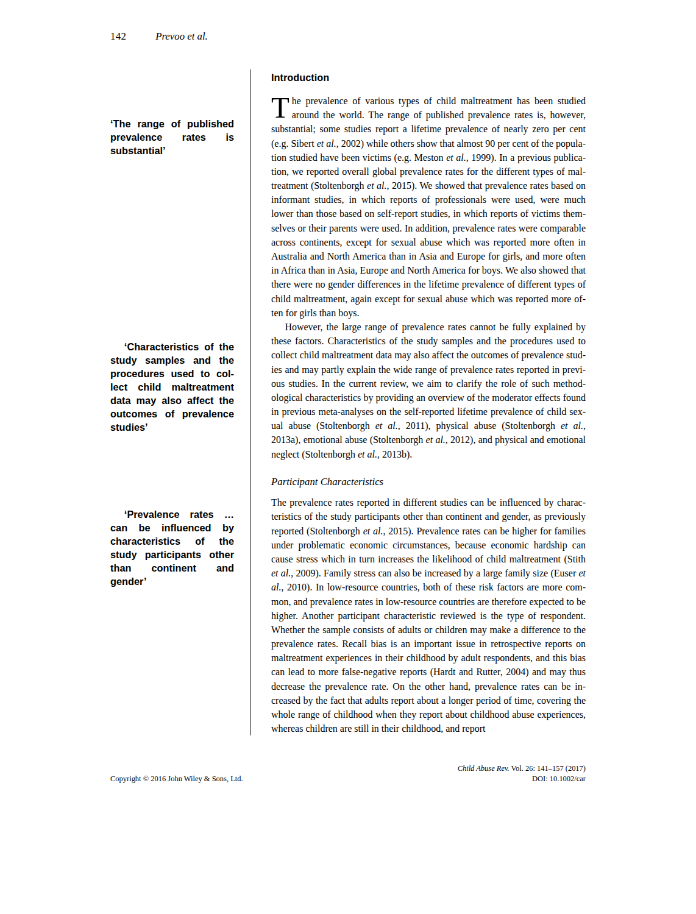142 Prevoo et al.
‘The range of published prevalence rates is substantial’
‘Characteristics of the study samples and the procedures used to collect child maltreatment data may also affect the outcomes of prevalence studies’
‘Prevalence rates … can be influenced by characteristics of the study participants other than continent and gender’
Introduction
The prevalence of various types of child maltreatment has been studied around the world. The range of published prevalence rates is, however, substantial; some studies report a lifetime prevalence of nearly zero per cent (e.g. Sibert et al., 2002) while others show that almost 90 per cent of the population studied have been victims (e.g. Meston et al., 1999). In a previous publication, we reported overall global prevalence rates for the different types of maltreatment (Stoltenborgh et al., 2015). We showed that prevalence rates based on informant studies, in which reports of professionals were used, were much lower than those based on self-report studies, in which reports of victims themselves or their parents were used. In addition, prevalence rates were comparable across continents, except for sexual abuse which was reported more often in Australia and North America than in Asia and Europe for girls, and more often in Africa than in Asia, Europe and North America for boys. We also showed that there were no gender differences in the lifetime prevalence of different types of child maltreatment, again except for sexual abuse which was reported more often for girls than boys.
However, the large range of prevalence rates cannot be fully explained by these factors. Characteristics of the study samples and the procedures used to collect child maltreatment data may also affect the outcomes of prevalence studies and may partly explain the wide range of prevalence rates reported in previous studies. In the current review, we aim to clarify the role of such methodological characteristics by providing an overview of the moderator effects found in previous meta-analyses on the self-reported lifetime prevalence of child sexual abuse (Stoltenborgh et al., 2011), physical abuse (Stoltenborgh et al., 2013a), emotional abuse (Stoltenborgh et al., 2012), and physical and emotional neglect (Stoltenborgh et al., 2013b).
Participant Characteristics
The prevalence rates reported in different studies can be influenced by characteristics of the study participants other than continent and gender, as previously reported (Stoltenborgh et al., 2015). Prevalence rates can be higher for families under problematic economic circumstances, because economic hardship can cause stress which in turn increases the likelihood of child maltreatment (Stith et al., 2009). Family stress can also be increased by a large family size (Euser et al., 2010). In low-resource countries, both of these risk factors are more common, and prevalence rates in low-resource countries are therefore expected to be higher. Another participant characteristic reviewed is the type of respondent. Whether the sample consists of adults or children may make a difference to the prevalence rates. Recall bias is an important issue in retrospective reports on maltreatment experiences in their childhood by adult respondents, and this bias can lead to more false-negative reports (Hardt and Rutter, 2004) and may thus decrease the prevalence rate. On the other hand, prevalence rates can be increased by the fact that adults report about a longer period of time, covering the whole range of childhood when they report about childhood abuse experiences, whereas children are still in their childhood, and report
Copyright © 2016 John Wiley & Sons, Ltd.
Child Abuse Rev. Vol. 26: 141–157 (2017)
DOI: 10.1002/car